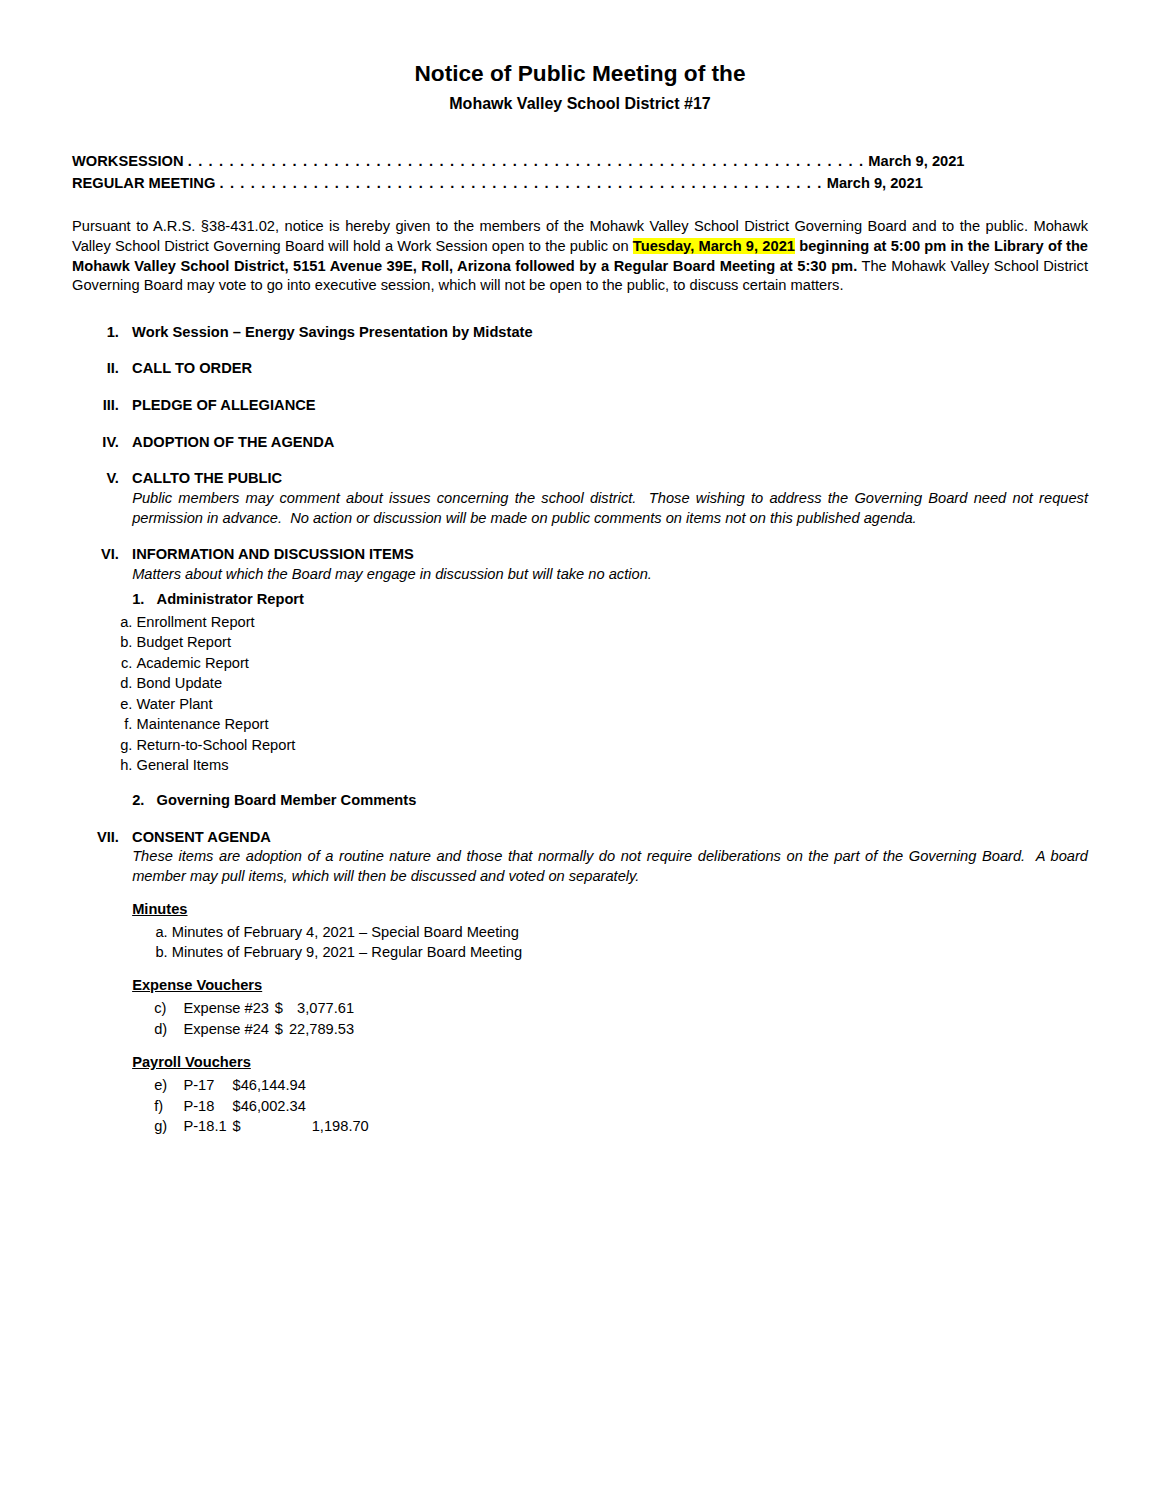Notice of Public Meeting of the
Mohawk Valley School District #17
WORKSESSION . . . . . . . . . . . . . . . . . . . . . . . . . . . . . . . . . . . . . . . . . . . . . . . . . . . . . . . . . . . . . . . . . March 9, 2021
REGULAR MEETING . . . . . . . . . . . . . . . . . . . . . . . . . . . . . . . . . . . . . . . . . . . . . . . . . . . . . . . . . . March 9, 2021
Pursuant to A.R.S. §38-431.02, notice is hereby given to the members of the Mohawk Valley School District Governing Board and to the public. Mohawk Valley School District Governing Board will hold a Work Session open to the public on Tuesday, March 9, 2021 beginning at 5:00 pm in the Library of the Mohawk Valley School District, 5151 Avenue 39E, Roll, Arizona followed by a Regular Board Meeting at 5:30 pm. The Mohawk Valley School District Governing Board may vote to go into executive session, which will not be open to the public, to discuss certain matters.
1. Work Session – Energy Savings Presentation by Midstate
II. Call to Order
III. Pledge of Allegiance
IV. Adoption of the Agenda
V. Callto the Public
Public members may comment about issues concerning the school district. Those wishing to address the Governing Board need not request permission in advance. No action or discussion will be made on public comments on items not on this published agenda.
VI. Information and Discussion Items
Matters about which the Board may engage in discussion but will take no action.
1. Administrator Report
Enrollment Report
Budget Report
Academic Report
Bond Update
Water Plant
Maintenance Report
Return-to-School Report
General Items
2. Governing Board Member Comments
VII. Consent Agenda
These items are adoption of a routine nature and those that normally do not require deliberations on the part of the Governing Board. A board member may pull items, which will then be discussed and voted on separately.
Minutes
Minutes of February 4, 2021 – Special Board Meeting
Minutes of February 9, 2021 – Regular Board Meeting
Expense Vouchers
| c) | Expense #23 | $ | 3,077.61 |
| d) | Expense #24 | $ | 22,789.53 |
Payroll Vouchers
| e) | P-17 | $46,144.94 | |
| f) | P-18 | $46,002.34 | |
| g) | P-18.1 | $ | 1,198.70 |